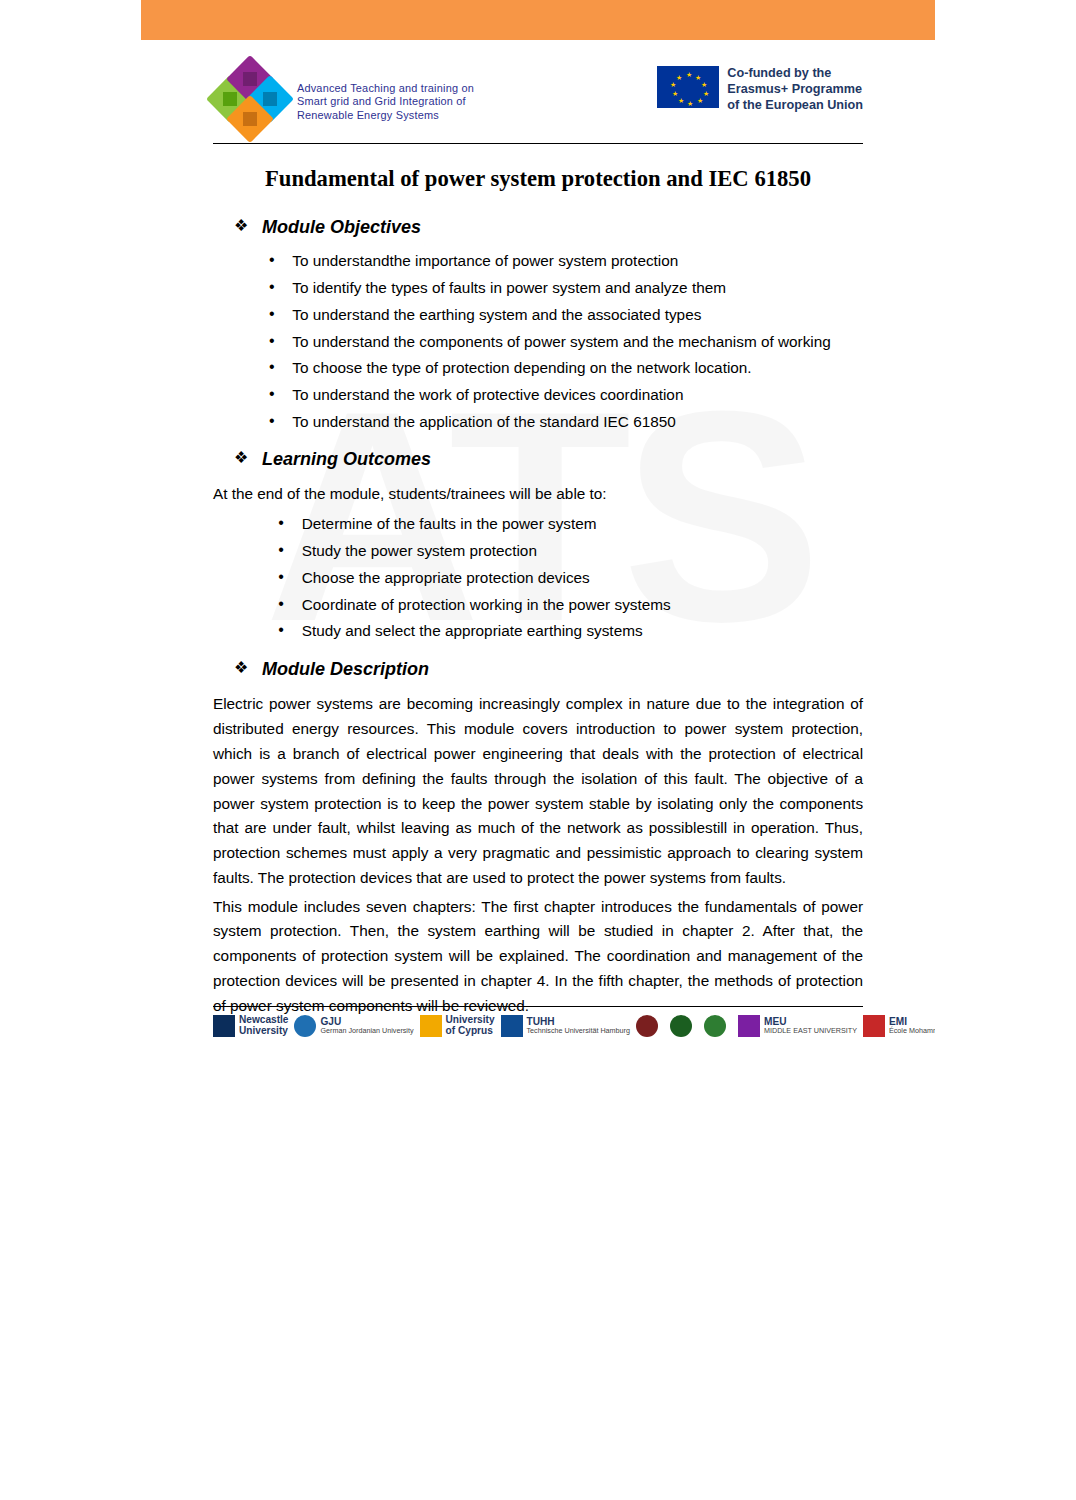ATS
Advanced Teaching and training on
Smart grid and Grid Integration of
Renewable Energy Systems
★ ★ ★ ★ ★ ★ ★ ★ ★ ★
Co-funded by the
Erasmus+ Programme
of the European Union
Fundamental of power system protection and IEC 61850
Module Objectives
To understandthe importance of power system protection
To identify the types of faults in power system and analyze them
To understand the earthing system and the associated types
To understand the components of power system and the mechanism of working
To choose the type of protection depending on the network location.
To understand the work of protective devices coordination
To understand the application of the standard IEC 61850
Learning Outcomes
At the end of the module, students/trainees will be able to:
Determine of the faults in the power system
Study the power system protection
Choose the appropriate protection devices
Coordinate of protection working in the power systems
Study and select the appropriate earthing systems
Module Description
Electric power systems are becoming increasingly complex in nature due to the integration of distributed energy resources. This module covers introduction to power system protection, which is a branch of electrical power engineering that deals with the protection of electrical power systems from defining the faults through the isolation of this fault. The objective of a power system protection is to keep the power system stable by isolating only the components that are under fault, whilst leaving as much of the network as possiblestill in operation. Thus, protection schemes must apply a very pragmatic and pessimistic approach to clearing system faults. The protection devices that are used to protect the power systems from faults.
This module includes seven chapters: The first chapter introduces the fundamentals of power system protection. Then, the system earthing will be studied in chapter 2. After that, the components of protection system will be explained. The coordination and management of the protection devices will be presented in chapter 4. In the fifth chapter, the methods of protection of power system components will be reviewed.
Newcastle University
GJU German Jordanian University
University of Cyprus
TUHH Technische Universität Hamburg
MEU MIDDLE EAST UNIVERSITY
EMI École Mohammadia d'Ingénieurs
AL AKHAWAYN U N I V E R S I T Y